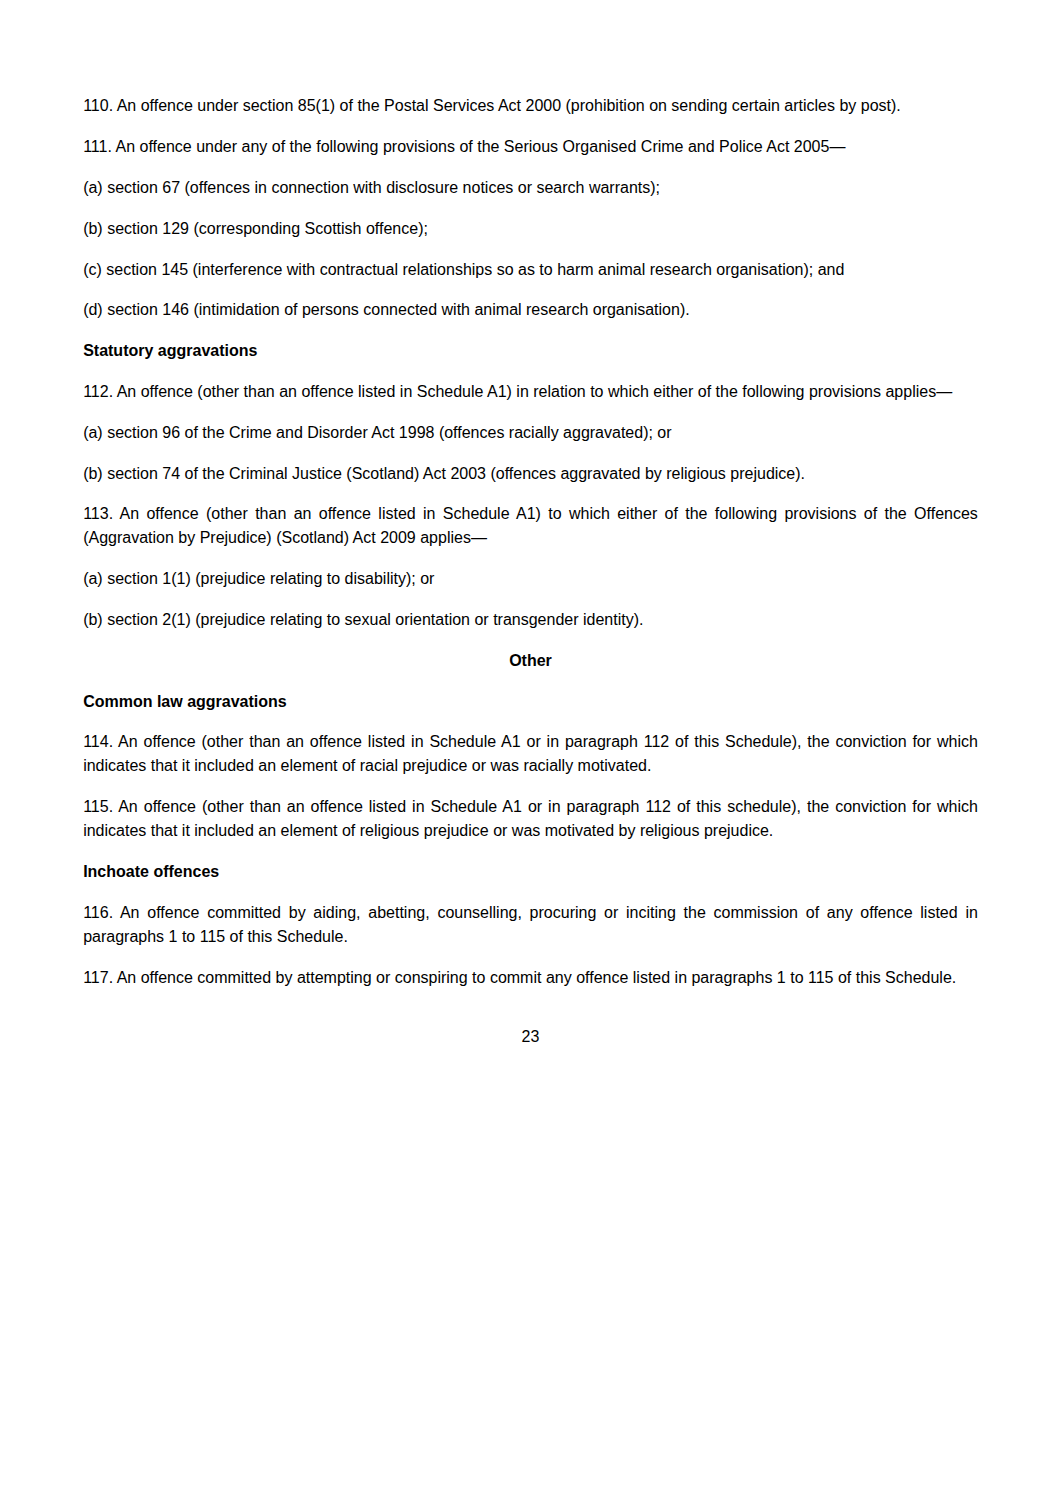110. An offence under section 85(1) of the Postal Services Act 2000 (prohibition on sending certain articles by post).
111. An offence under any of the following provisions of the Serious Organised Crime and Police Act 2005—
(a) section 67 (offences in connection with disclosure notices or search warrants);
(b) section 129 (corresponding Scottish offence);
(c) section 145 (interference with contractual relationships so as to harm animal research organisation); and
(d) section 146 (intimidation of persons connected with animal research organisation).
Statutory aggravations
112. An offence (other than an offence listed in Schedule A1) in relation to which either of the following provisions applies—
(a) section 96 of the Crime and Disorder Act 1998 (offences racially aggravated); or
(b) section 74 of the Criminal Justice (Scotland) Act 2003 (offences aggravated by religious prejudice).
113. An offence (other than an offence listed in Schedule A1) to which either of the following provisions of the Offences (Aggravation by Prejudice) (Scotland) Act 2009 applies—
(a) section 1(1) (prejudice relating to disability); or
(b) section 2(1) (prejudice relating to sexual orientation or transgender identity).
Other
Common law aggravations
114. An offence (other than an offence listed in Schedule A1 or in paragraph 112 of this Schedule), the conviction for which indicates that it included an element of racial prejudice or was racially motivated.
115. An offence (other than an offence listed in Schedule A1 or in paragraph 112 of this schedule), the conviction for which indicates that it included an element of religious prejudice or was motivated by religious prejudice.
Inchoate offences
116. An offence committed by aiding, abetting, counselling, procuring or inciting the commission of any offence listed in paragraphs 1 to 115 of this Schedule.
117. An offence committed by attempting or conspiring to commit any offence listed in paragraphs 1 to 115 of this Schedule.
23